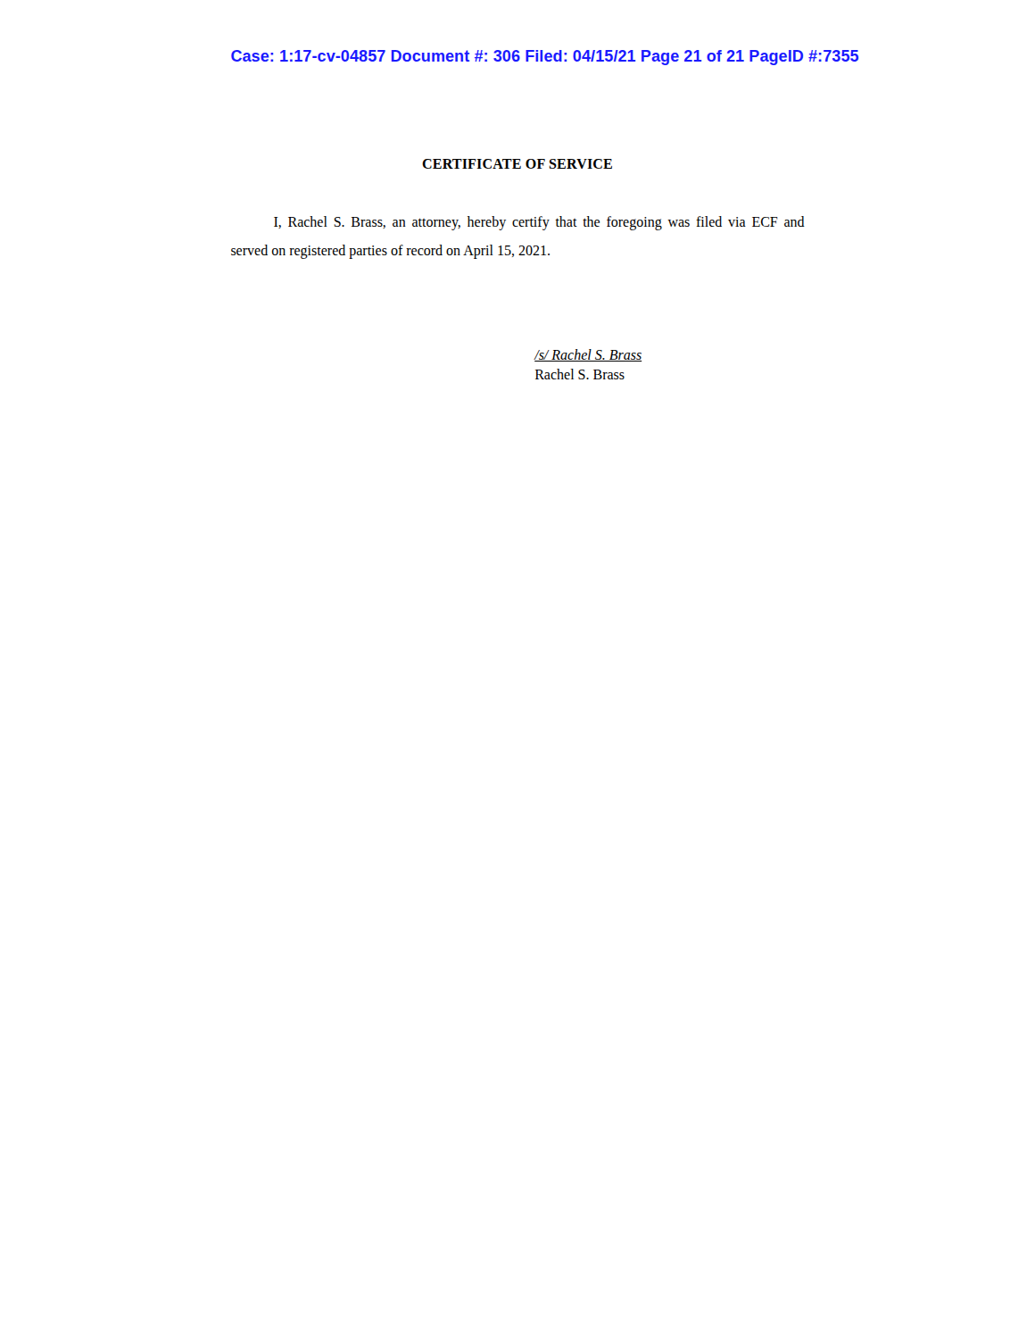Case: 1:17-cv-04857 Document #: 306 Filed: 04/15/21 Page 21 of 21 PageID #:7355
Certificate of Service
I, Rachel S. Brass, an attorney, hereby certify that the foregoing was filed via ECF and served on registered parties of record on April 15, 2021.
/s/ Rachel S. Brass Rachel S. Brass